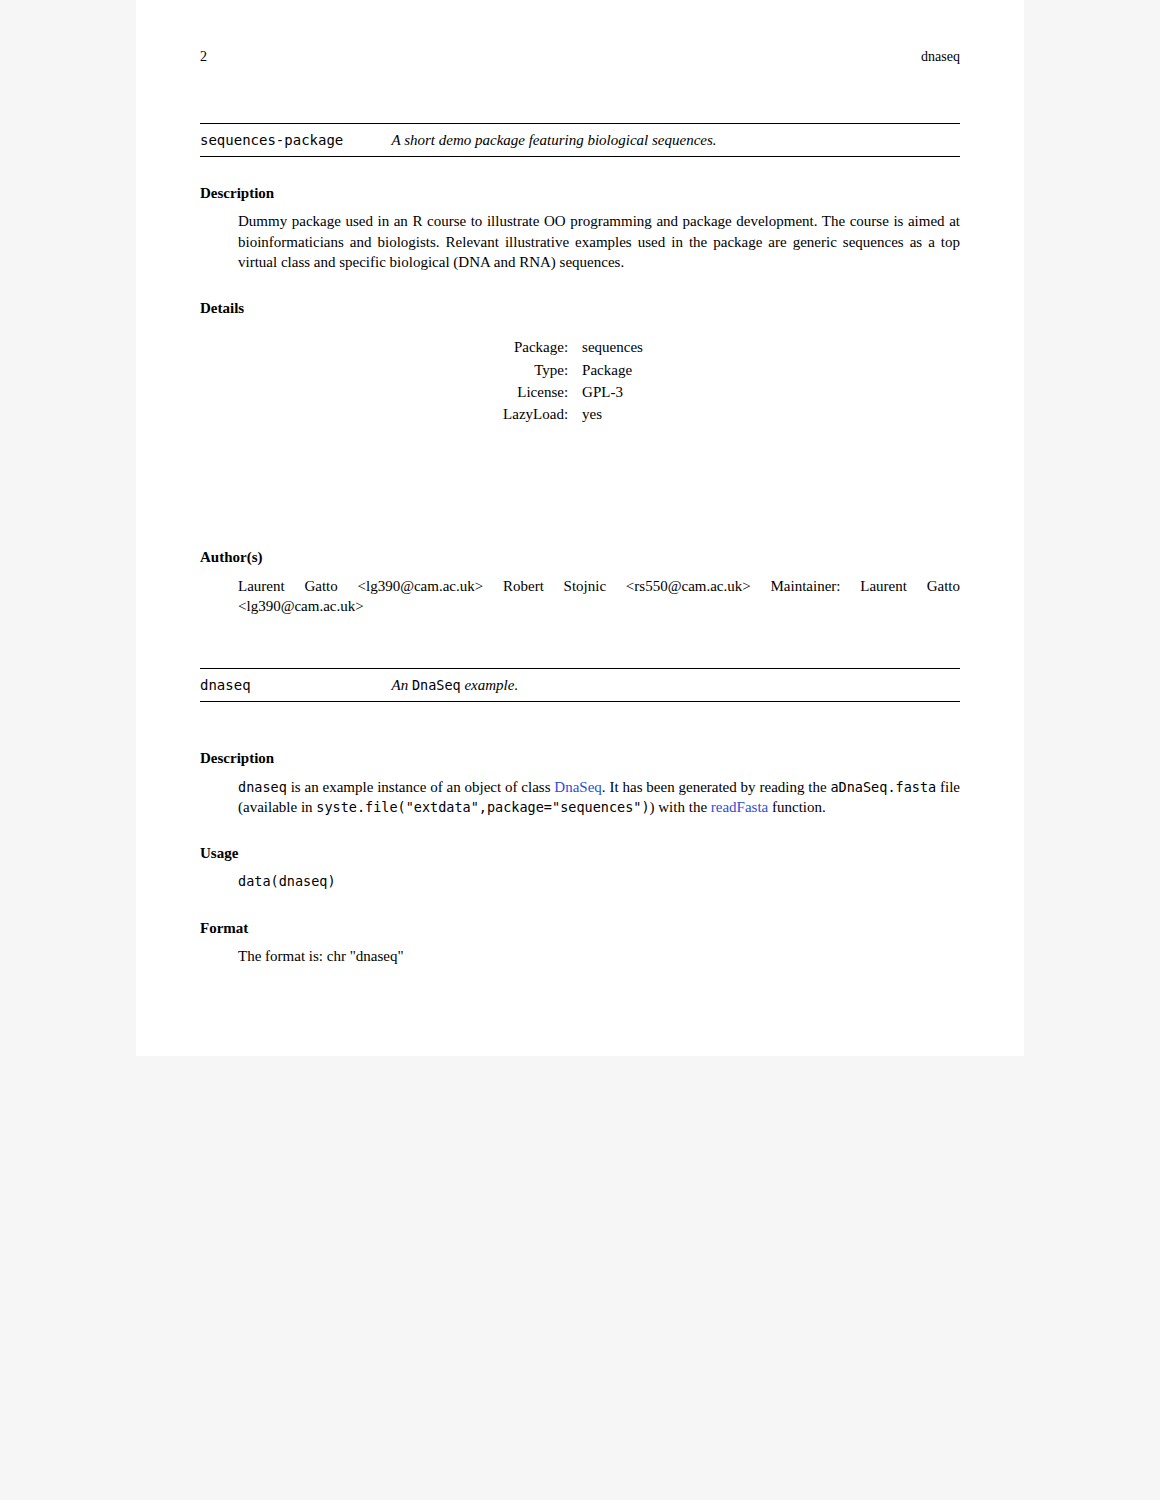2 dnaseq
sequences-package A short demo package featuring biological sequences.
Description
Dummy package used in an R course to illustrate OO programming and package development. The course is aimed at bioinformaticians and biologists. Relevant illustrative examples used in the package are generic sequences as a top virtual class and specific biological (DNA and RNA) sequences.
Details
| Package: | sequences |
| Type: | Package |
| License: | GPL-3 |
| LazyLoad: | yes |
Author(s)
Laurent Gatto <lg390@cam.ac.uk> Robert Stojnic <rs550@cam.ac.uk> Maintainer: Laurent Gatto <lg390@cam.ac.uk>
dnaseq An DnaSeq example.
Description
dnaseq is an example instance of an object of class DnaSeq. It has been generated by reading the aDnaSeq.fasta file (available in syste.file("extdata",package="sequences")) with the readFasta function.
Usage
data(dnaseq)
Format
The format is: chr "dnaseq"